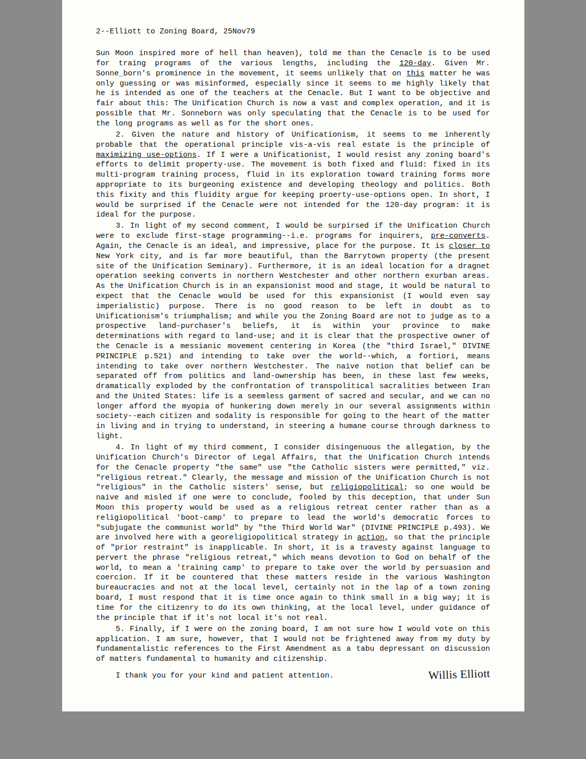2--Elliott to Zoning Board, 25Nov79
Sun Moon inspired more of hell than heaven), told me than the Cenacle is to be used for traing programs of the various lengths, including the 120-day. Given Mr. Sonne_born's prominence in the movement, it seems unlikely that on this matter he was only guessing or was misinformed, especially since it seems to me highly likely that he is intended as one of the teachers at the Cenacle. But I want to be objective and fair about this: The Unification Church is now a vast and complex operation, and it is possible that Mr. Sonneborn was only speculating that the Cenacle is to be used for the long programs as well as for the short ones.
2. Given the nature and history of Unificationism, it seems to me inherently probable that the operational principle vis-a-vis real estate is the principle of maximizing use-options. If I were a Unificationist, I would resist any zoning board's efforts to delimit property-use. The movement is both fixed and fluid: fixed in its multi-program training process, fluid in its exploration toward training forms more appropriate to its burgeoning existence and developing theology and politics. Both this fixity and this fluidity argue for keeping proerty-use-options open. In short, I would be surprised if the Cenacle were not intended for the 120-day program: it is ideal for the purpose.
3. In light of my second comment, I would be surpirsed if the Unification Church were to exclude first-stage programming--i.e. programs for inquirers, pre-converts. Again, the Cenacle is an ideal, and impressive, place for the purpose. It is closer to New York city, and is far more beautiful, than the Barrytown property (the present site of the Unification Seminary). Furthermore, it is an ideal location for a dragnet operation seeking converts in northern Westchester and other northern exurban areas. As the Unification Church is in an expansionist mood and stage, it would be natural to expect that the Cenacle would be used for this expansionist (I would even say imperialistic) purpose. There is no good reason to be left in doubt as to Unificationism's triumphalism; and while you the Zoning Board are not to judge as to a prospective land-purchaser's beliefs, it is within your province to make determinations with regard to land-use; and it is clear that the prospective owner of the Cenacle is a messianic movement centering in Korea (the "third Israel," DIVINE PRINCIPLE p.521) and intending to take over the world--which, a fortiori, means intending to take over northern Westchester. The naive notion that belief can be separated off from politics and land-ownership has been, in these last few weeks, dramatically exploded by the confrontation of transpolitical sacralities between Iran and the United States: life is a seemless garment of sacred and secular, and we can no longer afford the myopia of hunkering down merely in our several assignments within society--each citizen and sodality is responsible for going to the heart of the matter in living and in trying to understand, in steering a humane course through darkness to light.
4. In light of my third comment, I consider disingenuous the allegation, by the Unification Church's Director of Legal Affairs, that the Unification Church intends for the Cenacle property "the same" use "the Catholic sisters were permitted," viz. "religious retreat." Clearly, the message and mission of the Unification Church is not "religious" in the Catholic sisters' sense, but religiopolitical; so one would be naive and misled if one were to conclude, fooled by this deception, that under Sun Moon this property would be used as a religious retreat center rather than as a religiopolitical 'boot-camp' to prepare to lead the world's democratic forces to "subjugate the communist world" by "the Third World War" (DIVINE PRINCIPLE p.493). We are involved here with a georeligiopolitical strategy in action, so that the principle of "prior restraint" is inapplicable. In short, it is a travesty against language to pervert the phrase "religious retreat," which means devotion to God on behalf of the world, to mean a 'training camp' to prepare to take over the world by persuasion and coercion. If it be countered that these matters reside in the various Washington bureaucracies and not at the local level, certainly not in the lap of a town zoning board, I must respond that it is time once again to think small in a big way; it is time for the citizenry to do its own thinking, at the local level, under guidance of the principle that if it's not local it's not real.
5. Finally, if I were on the zoning board, I am not sure how I would vote on this application. I am sure, however, that I would not be frightened away from my duty by fundamentalistic references to the First Amendment as a tabu depressant on discussion of matters fundamental to humanity and citizenship.
I thank you for your kind and patient attention.
Willis Elliott